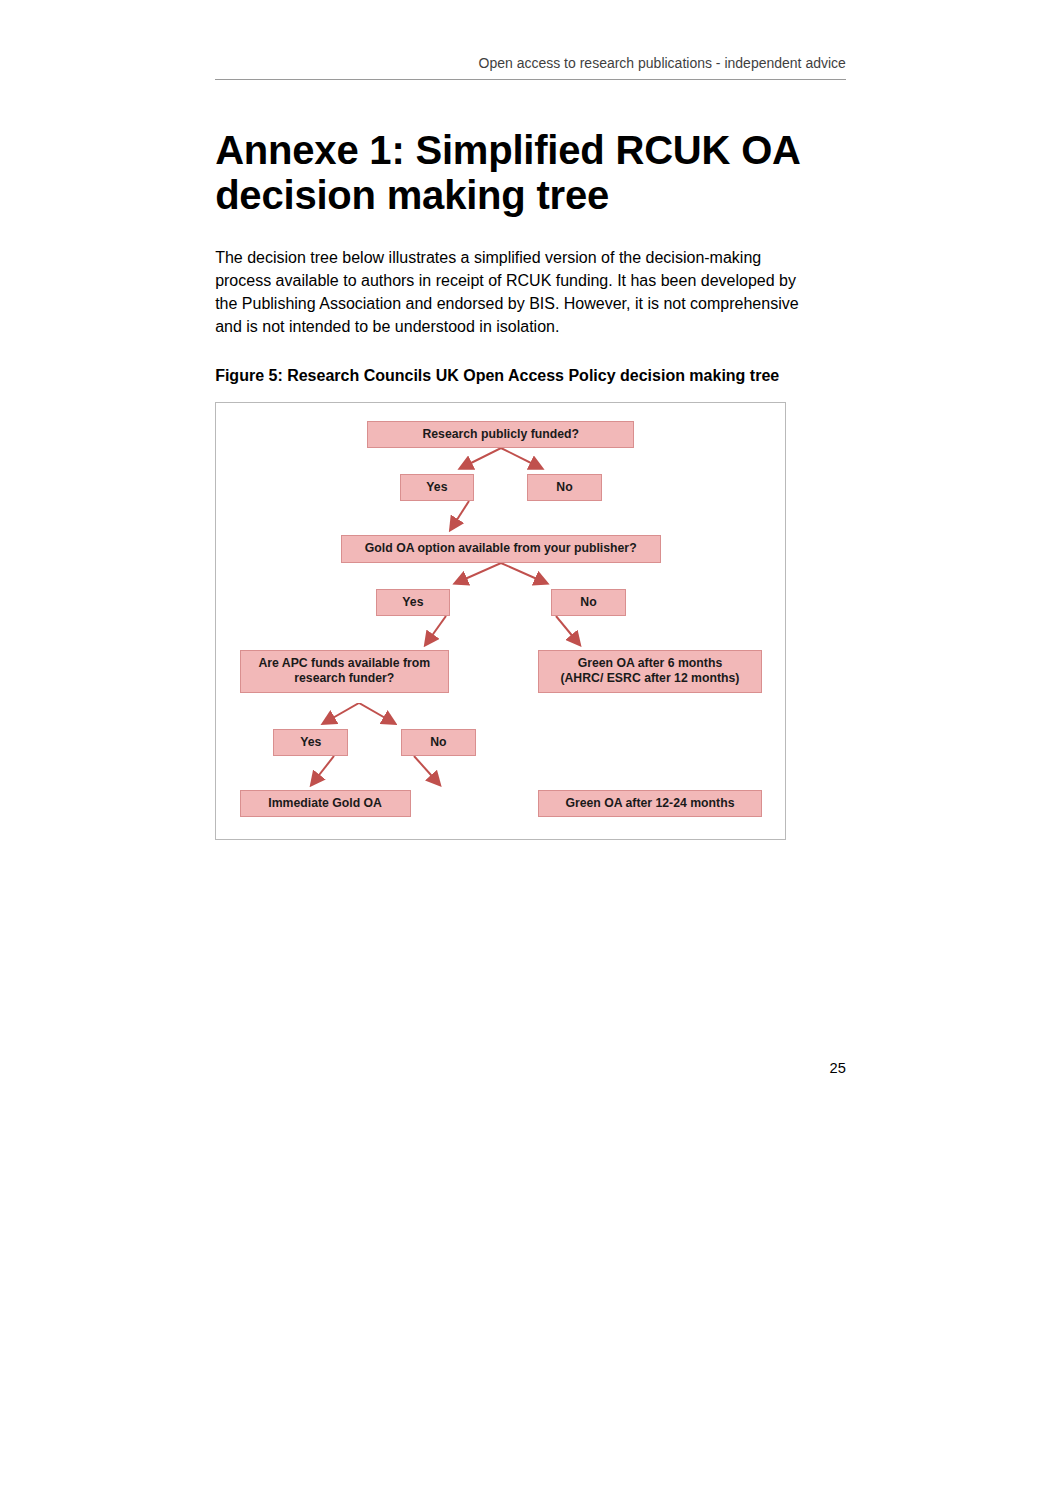Open access to research publications - independent advice
Annexe 1: Simplified RCUK OA
decision making tree
The decision tree below illustrates a simplified version of the decision-making process available to authors in receipt of RCUK funding. It has been developed by the Publishing Association and endorsed by BIS. However, it is not comprehensive and is not intended to be understood in isolation.
Figure 5: Research Councils UK Open Access Policy decision making tree
Research publicly funded?
Yes No
Gold OA option available from your publisher?
Yes No
Are APC funds available from
research funder? Green OA after 6 months
(AHRC/ ESRC after 12 months)
Yes No
Immediate Gold OA Green OA after 12-24 months
25